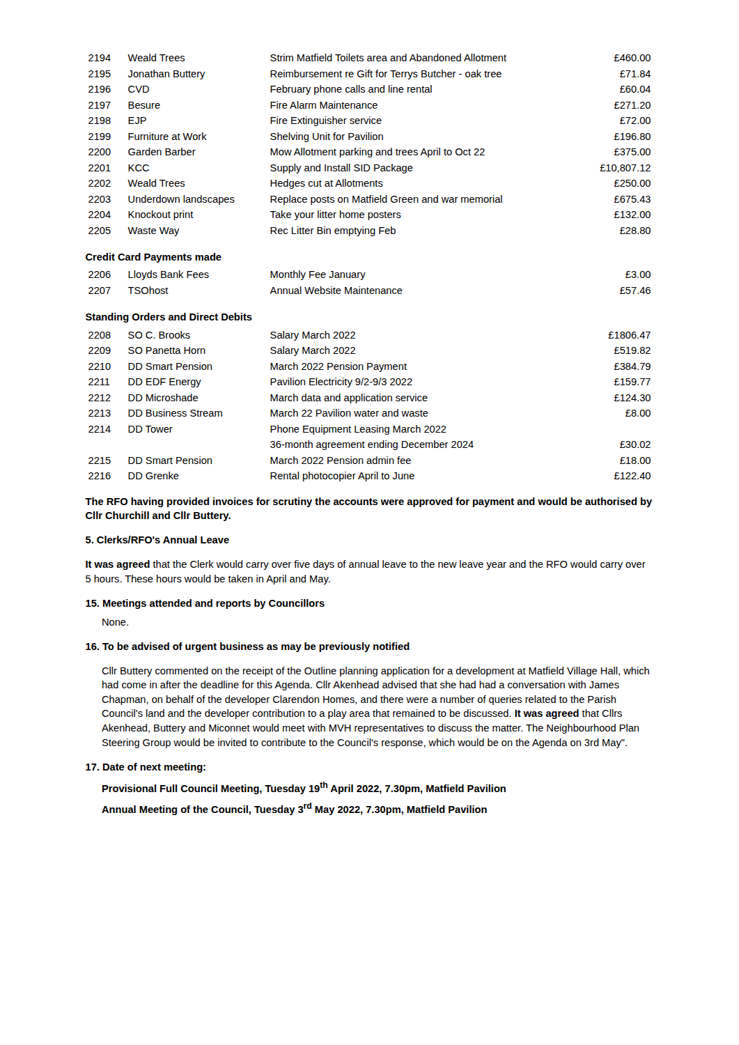| 2194 | Weald Trees | Strim Matfield Toilets area and Abandoned Allotment | £460.00 |
| 2195 | Jonathan Buttery | Reimbursement re Gift for Terrys Butcher - oak tree | £71.84 |
| 2196 | CVD | February phone calls and line rental | £60.04 |
| 2197 | Besure | Fire Alarm Maintenance | £271.20 |
| 2198 | EJP | Fire Extinguisher service | £72.00 |
| 2199 | Furniture at Work | Shelving Unit for Pavilion | £196.80 |
| 2200 | Garden Barber | Mow Allotment parking and trees April to Oct 22 | £375.00 |
| 2201 | KCC | Supply and Install SID Package | £10,807.12 |
| 2202 | Weald Trees | Hedges cut at Allotments | £250.00 |
| 2203 | Underdown landscapes | Replace posts on Matfield Green and war memorial | £675.43 |
| 2204 | Knockout print | Take your litter home posters | £132.00 |
| 2205 | Waste Way | Rec Litter Bin emptying Feb | £28.80 |
Credit Card Payments made
| 2206 | Lloyds Bank Fees | Monthly Fee January | £3.00 |
| 2207 | TSOhost | Annual Website Maintenance | £57.46 |
Standing Orders and Direct Debits
| 2208 | SO C. Brooks | Salary March 2022 | £1806.47 |
| 2209 | SO Panetta Horn | Salary March 2022 | £519.82 |
| 2210 | DD Smart Pension | March 2022 Pension Payment | £384.79 |
| 2211 | DD EDF Energy | Pavilion Electricity 9/2-9/3 2022 | £159.77 |
| 2212 | DD Microshade | March data and application service | £124.30 |
| 2213 | DD Business Stream | March 22 Pavilion water and waste | £8.00 |
| 2214 | DD Tower | Phone Equipment Leasing March 2022 | |
| | | 36-month agreement ending December 2024 | £30.02 |
| 2215 | DD Smart Pension | March 2022 Pension admin fee | £18.00 |
| 2216 | DD Grenke | Rental photocopier April to June | £122.40 |
The RFO having provided invoices for scrutiny the accounts were approved for payment and would be authorised by Cllr Churchill and Cllr Buttery.
5. Clerks/RFO's Annual Leave
It was agreed that the Clerk would carry over five days of annual leave to the new leave year and the RFO would carry over 5 hours. These hours would be taken in April and May.
15. Meetings attended and reports by Councillors
None.
16. To be advised of urgent business as may be previously notified
Cllr Buttery commented on the receipt of the Outline planning application for a development at Matfield Village Hall, which had come in after the deadline for this Agenda. Cllr Akenhead advised that she had had a conversation with James Chapman, on behalf of the developer Clarendon Homes, and there were a number of queries related to the Parish Council's land and the developer contribution to a play area that remained to be discussed. It was agreed that Cllrs Akenhead, Buttery and Miconnet would meet with MVH representatives to discuss the matter. The Neighbourhood Plan Steering Group would be invited to contribute to the Council's response, which would be on the Agenda on 3rd May".
17. Date of next meeting:
Provisional Full Council Meeting, Tuesday 19th April 2022, 7.30pm, Matfield Pavilion
Annual Meeting of the Council, Tuesday 3rd May 2022, 7.30pm, Matfield Pavilion